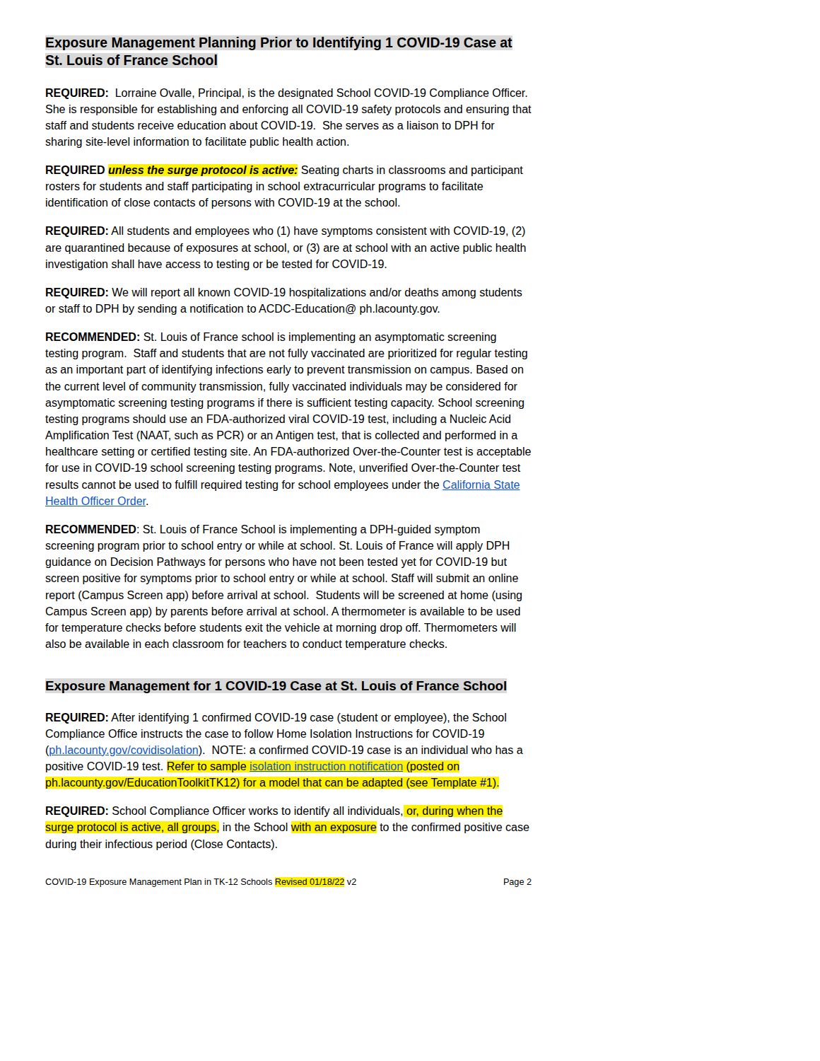Exposure Management Planning Prior to Identifying 1 COVID-19 Case at St. Louis of France School
REQUIRED: Lorraine Ovalle, Principal, is the designated School COVID-19 Compliance Officer. She is responsible for establishing and enforcing all COVID-19 safety protocols and ensuring that staff and students receive education about COVID-19. She serves as a liaison to DPH for sharing site-level information to facilitate public health action.
REQUIRED unless the surge protocol is active: Seating charts in classrooms and participant rosters for students and staff participating in school extracurricular programs to facilitate identification of close contacts of persons with COVID-19 at the school.
REQUIRED: All students and employees who (1) have symptoms consistent with COVID-19, (2) are quarantined because of exposures at school, or (3) are at school with an active public health investigation shall have access to testing or be tested for COVID-19.
REQUIRED: We will report all known COVID-19 hospitalizations and/or deaths among students or staff to DPH by sending a notification to ACDC-Education@ ph.lacounty.gov.
RECOMMENDED: St. Louis of France school is implementing an asymptomatic screening testing program. Staff and students that are not fully vaccinated are prioritized for regular testing as an important part of identifying infections early to prevent transmission on campus. Based on the current level of community transmission, fully vaccinated individuals may be considered for asymptomatic screening testing programs if there is sufficient testing capacity. School screening testing programs should use an FDA-authorized viral COVID-19 test, including a Nucleic Acid Amplification Test (NAAT, such as PCR) or an Antigen test, that is collected and performed in a healthcare setting or certified testing site. An FDA-authorized Over-the-Counter test is acceptable for use in COVID-19 school screening testing programs. Note, unverified Over-the-Counter test results cannot be used to fulfill required testing for school employees under the California State Health Officer Order.
RECOMMENDED: St. Louis of France School is implementing a DPH-guided symptom screening program prior to school entry or while at school. St. Louis of France will apply DPH guidance on Decision Pathways for persons who have not been tested yet for COVID-19 but screen positive for symptoms prior to school entry or while at school. Staff will submit an online report (Campus Screen app) before arrival at school. Students will be screened at home (using Campus Screen app) by parents before arrival at school. A thermometer is available to be used for temperature checks before students exit the vehicle at morning drop off. Thermometers will also be available in each classroom for teachers to conduct temperature checks.
Exposure Management for 1 COVID-19 Case at St. Louis of France School
REQUIRED: After identifying 1 confirmed COVID-19 case (student or employee), the School Compliance Office instructs the case to follow Home Isolation Instructions for COVID-19 (ph.lacounty.gov/covidisolation). NOTE: a confirmed COVID-19 case is an individual who has a positive COVID-19 test. Refer to sample isolation instruction notification (posted on ph.lacounty.gov/EducationToolkitTK12) for a model that can be adapted (see Template #1).
REQUIRED: School Compliance Officer works to identify all individuals, or, during when the surge protocol is active, all groups, in the School with an exposure to the confirmed positive case during their infectious period (Close Contacts).
COVID-19 Exposure Management Plan in TK-12 Schools Revised 01/18/22 v2
Page 2